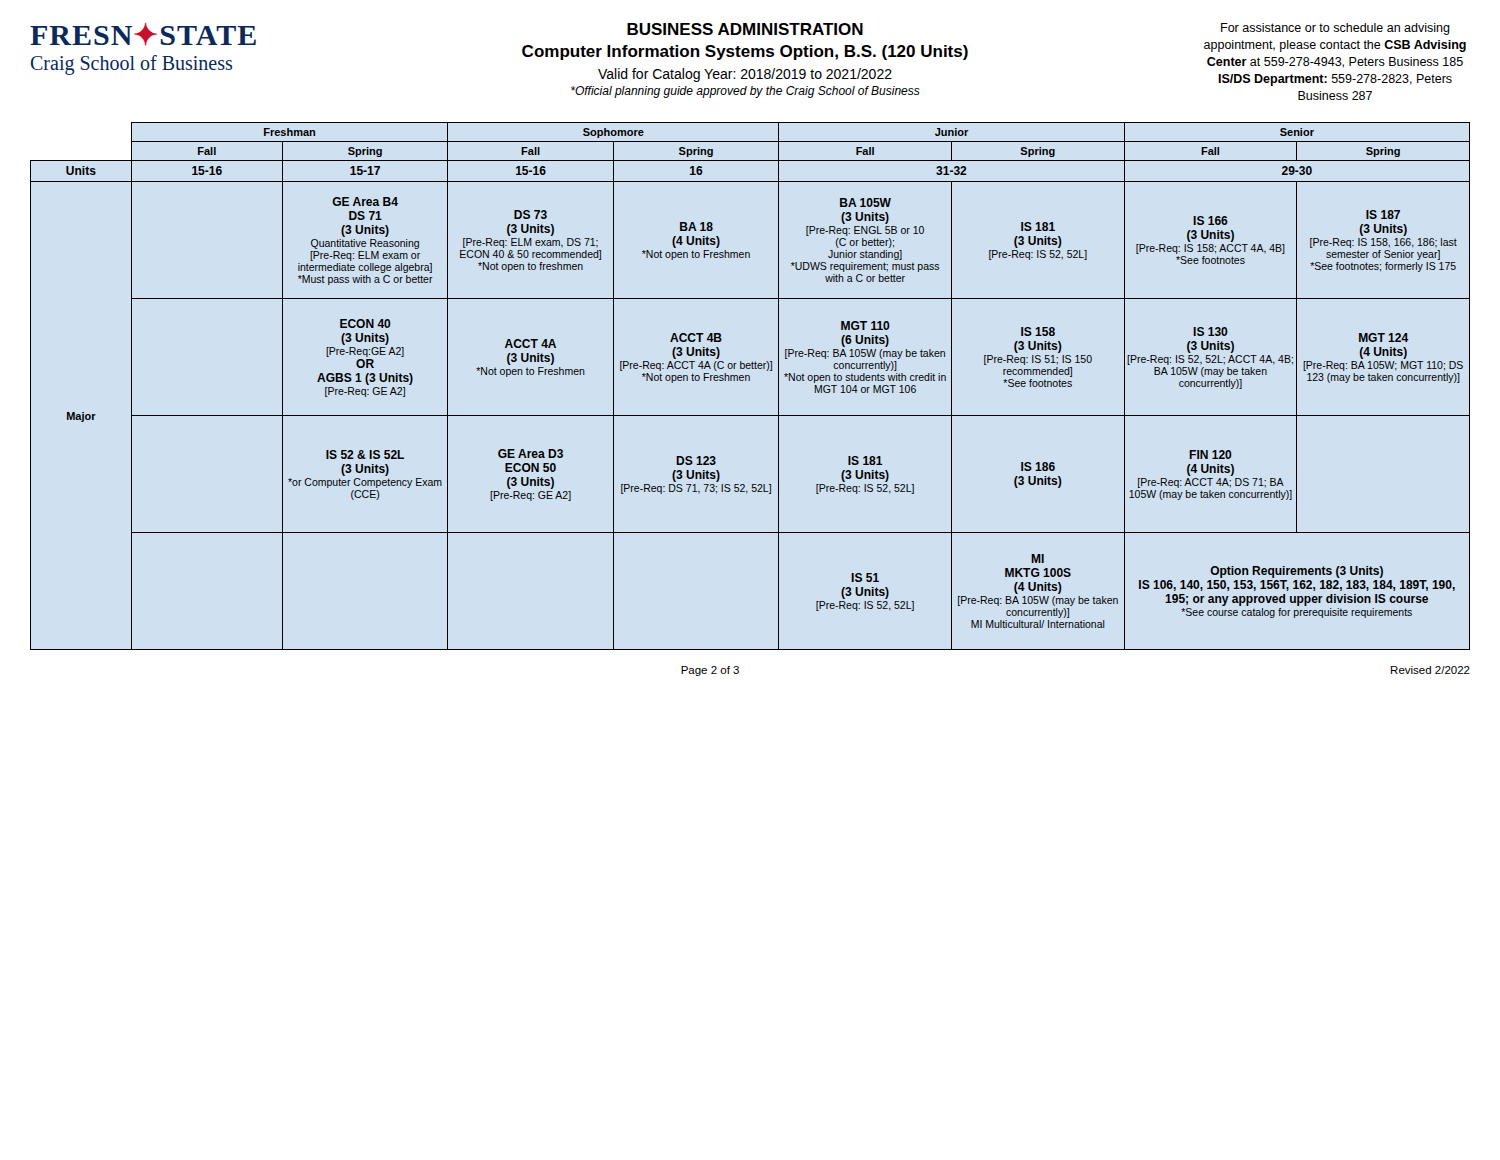FRESN✦STATE
Craig School of Business
BUSINESS ADMINISTRATION
Computer Information Systems Option, B.S. (120 Units)
Valid for Catalog Year: 2018/2019 to 2021/2022
*Official planning guide approved by the Craig School of Business
For assistance or to schedule an advising appointment, please contact the CSB Advising Center at 559-278-4943, Peters Business 185
IS/DS Department: 559-278-2823, Peters Business 287
| | Freshman | Sophomore | Junior | Senior |
| --- | --- | --- | --- | --- |
| | Fall | Spring | Fall | Spring | Fall | Spring | Fall | Spring |
| Units | 15-16 | 15-17 | 15-16 | 16 | 31-32 | 29-30 |
| Major | | GE Area B4 DS 71 (3 Units) Quantitative Reasoning [Pre-Req: ELM exam or intermediate college algebra] *Must pass with a C or better | DS 73 (3 Units) [Pre-Req: ELM exam, DS 71; ECON 40 & 50 recommended] *Not open to freshmen | BA 18 (4 Units) *Not open to Freshmen | BA 105W (3 Units) [Pre-Req: ENGL 5B or 10 (C or better); Junior standing] *UDWS requirement; must pass with a C or better | IS 181 (3 Units) [Pre-Req: IS 52, 52L] | IS 166 (3 Units) [Pre-Req: IS 158; ACCT 4A, 4B] *See footnotes | IS 187 (3 Units) [Pre-Req: IS 158, 166, 186; last semester of Senior year] *See footnotes; formerly IS 175 |
| | ECON 40 (3 Units) [Pre-Req:GE A2] OR AGBS 1 (3 Units) [Pre-Req: GE A2] | ACCT 4A (3 Units) *Not open to Freshmen | ACCT 4B (3 Units) [Pre-Req: ACCT 4A (C or better)] *Not open to Freshmen | MGT 110 (6 Units) [Pre-Req: BA 105W (may be taken concurrently)] *Not open to students with credit in MGT 104 or MGT 106 | IS 158 (3 Units) [Pre-Req: IS 51; IS 150 recommended] *See footnotes | IS 130 (3 Units) [Pre-Req: IS 52, 52L; ACCT 4A, 4B; BA 105W (may be taken concurrently)] | MGT 124 (4 Units) [Pre-Req: BA 105W; MGT 110; DS 123 (may be taken concurrently)] |
| | IS 52 & IS 52L (3 Units) *or Computer Competency Exam (CCE) | GE Area D3 ECON 50 (3 Units) [Pre-Req: GE A2] | DS 123 (3 Units) [Pre-Req: DS 71, 73; IS 52, 52L] | IS 181 (3 Units) [Pre-Req: IS 52, 52L] | IS 186 (3 Units) | FIN 120 (4 Units) [Pre-Req: ACCT 4A; DS 71; BA 105W (may be taken concurrently)] | |
| | | | | IS 51 (3 Units) [Pre-Req: IS 52, 52L] | MI MKTG 100S (4 Units) [Pre-Req: BA 105W (may be taken concurrently)] MI Multicultural/ International | Option Requirements (3 Units) IS 106, 140, 150, 153, 156T, 162, 182, 183, 184, 189T, 190, 195; or any approved upper division IS course *See course catalog for prerequisite requirements |
Page 2 of 3
Revised 2/2022